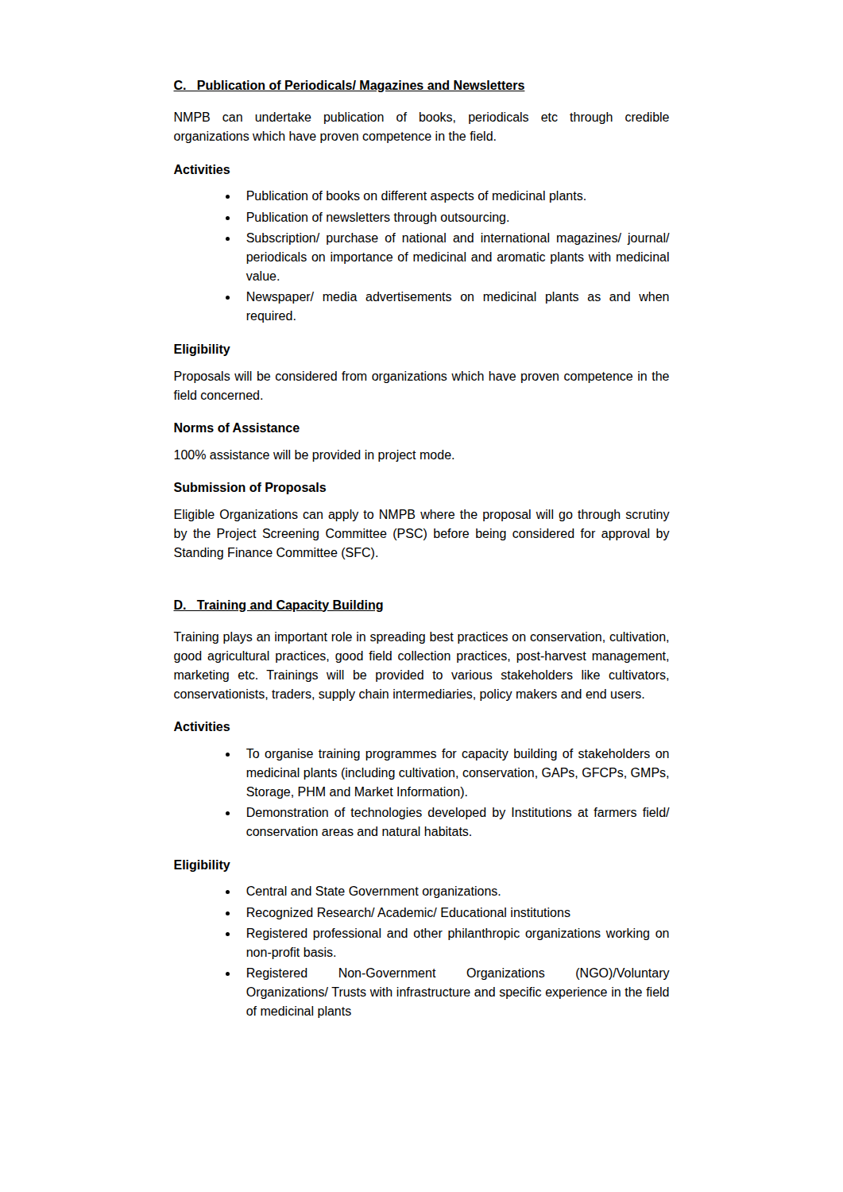C. Publication of Periodicals/ Magazines and Newsletters
NMPB can undertake publication of books, periodicals etc through credible organizations which have proven competence in the field.
Activities
Publication of books on different aspects of medicinal plants.
Publication of newsletters through outsourcing.
Subscription/ purchase of national and international magazines/ journal/ periodicals on importance of medicinal and aromatic plants with medicinal value.
Newspaper/ media advertisements on medicinal plants as and when required.
Eligibility
Proposals will be considered from organizations which have proven competence in the field concerned.
Norms of Assistance
100% assistance will be provided in project mode.
Submission of Proposals
Eligible Organizations can apply to NMPB where the proposal will go through scrutiny by the Project Screening Committee (PSC) before being considered for approval by Standing Finance Committee (SFC).
D. Training and Capacity Building
Training plays an important role in spreading best practices on conservation, cultivation, good agricultural practices, good field collection practices, post-harvest management, marketing etc. Trainings will be provided to various stakeholders like cultivators, conservationists, traders, supply chain intermediaries, policy makers and end users.
Activities
To organise training programmes for capacity building of stakeholders on medicinal plants (including cultivation, conservation, GAPs, GFCPs, GMPs, Storage, PHM and Market Information).
Demonstration of technologies developed by Institutions at farmers field/ conservation areas and natural habitats.
Eligibility
Central and State Government organizations.
Recognized Research/ Academic/ Educational institutions
Registered professional and other philanthropic organizations working on non-profit basis.
Registered Non-Government Organizations (NGO)/Voluntary Organizations/ Trusts with infrastructure and specific experience in the field of medicinal plants